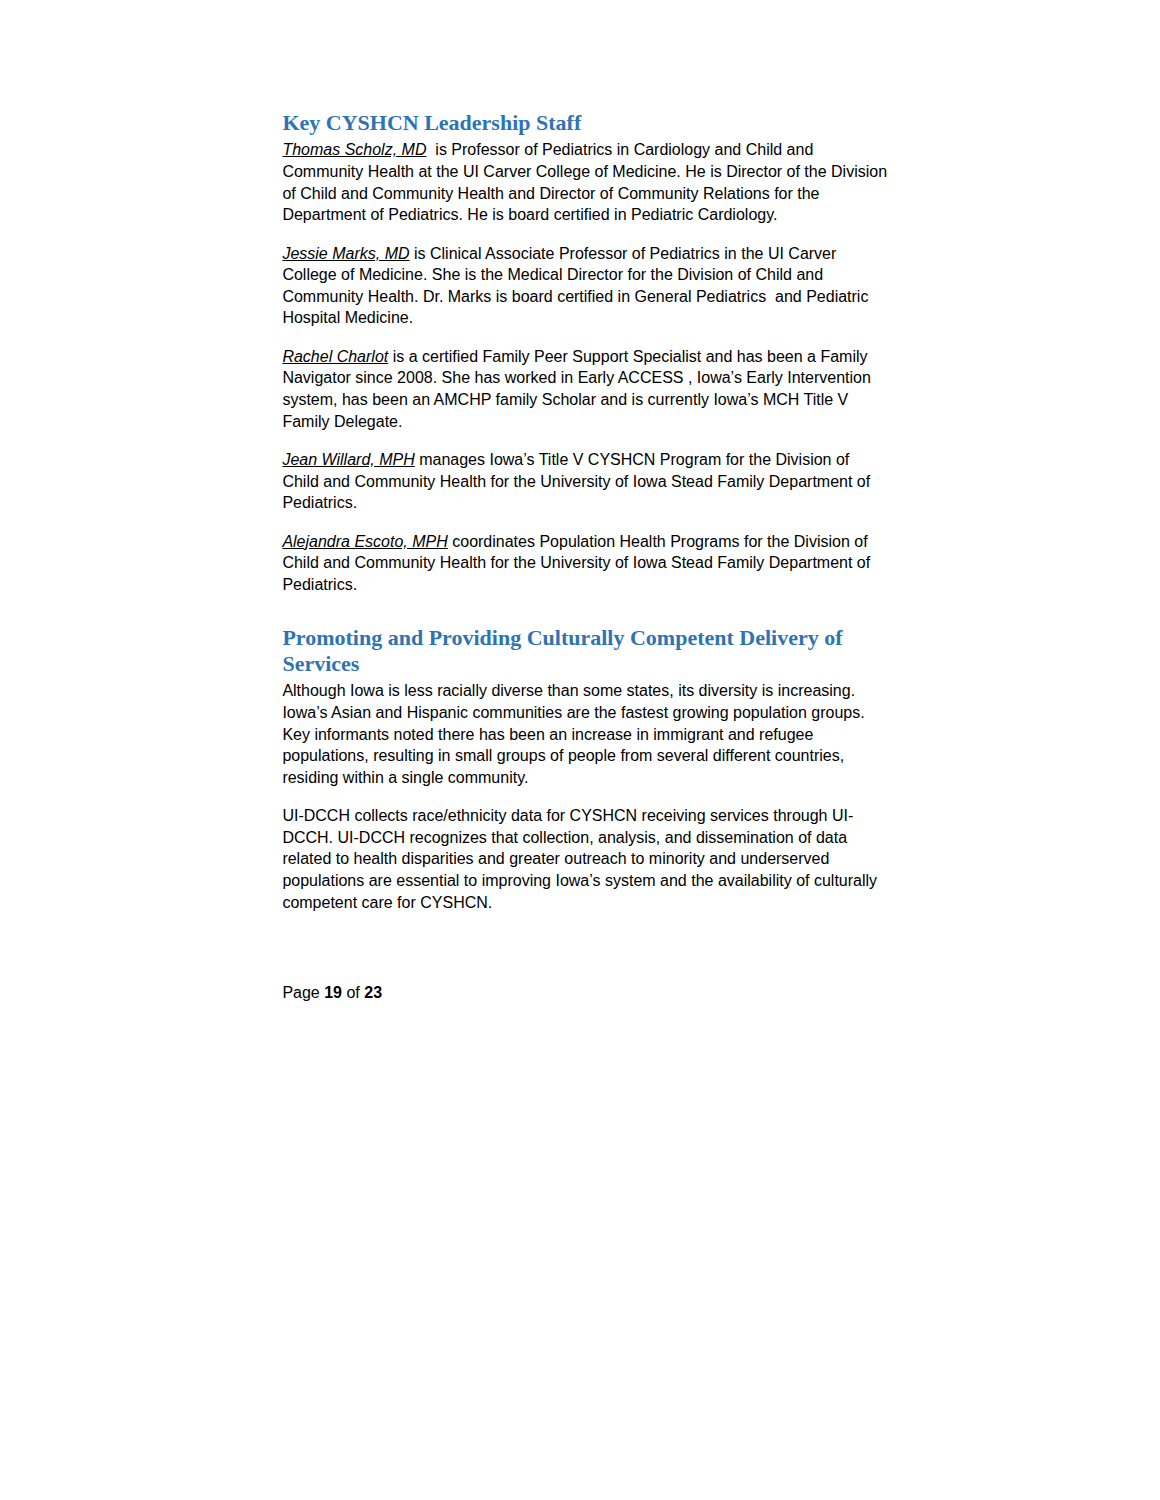Key CYSHCN Leadership Staff
Thomas Scholz, MD is Professor of Pediatrics in Cardiology and Child and Community Health at the UI Carver College of Medicine. He is Director of the Division of Child and Community Health and Director of Community Relations for the Department of Pediatrics. He is board certified in Pediatric Cardiology.
Jessie Marks, MD is Clinical Associate Professor of Pediatrics in the UI Carver College of Medicine. She is the Medical Director for the Division of Child and Community Health. Dr. Marks is board certified in General Pediatrics and Pediatric Hospital Medicine.
Rachel Charlot is a certified Family Peer Support Specialist and has been a Family Navigator since 2008. She has worked in Early ACCESS , Iowa’s Early Intervention system, has been an AMCHP family Scholar and is currently Iowa’s MCH Title V Family Delegate.
Jean Willard, MPH manages Iowa’s Title V CYSHCN Program for the Division of Child and Community Health for the University of Iowa Stead Family Department of Pediatrics.
Alejandra Escoto, MPH coordinates Population Health Programs for the Division of Child and Community Health for the University of Iowa Stead Family Department of Pediatrics.
Promoting and Providing Culturally Competent Delivery of Services
Although Iowa is less racially diverse than some states, its diversity is increasing. Iowa’s Asian and Hispanic communities are the fastest growing population groups. Key informants noted there has been an increase in immigrant and refugee populations, resulting in small groups of people from several different countries, residing within a single community.
UI-DCCH collects race/ethnicity data for CYSHCN receiving services through UI-DCCH. UI-DCCH recognizes that collection, analysis, and dissemination of data related to health disparities and greater outreach to minority and underserved populations are essential to improving Iowa’s system and the availability of culturally competent care for CYSHCN.
Page 19 of 23